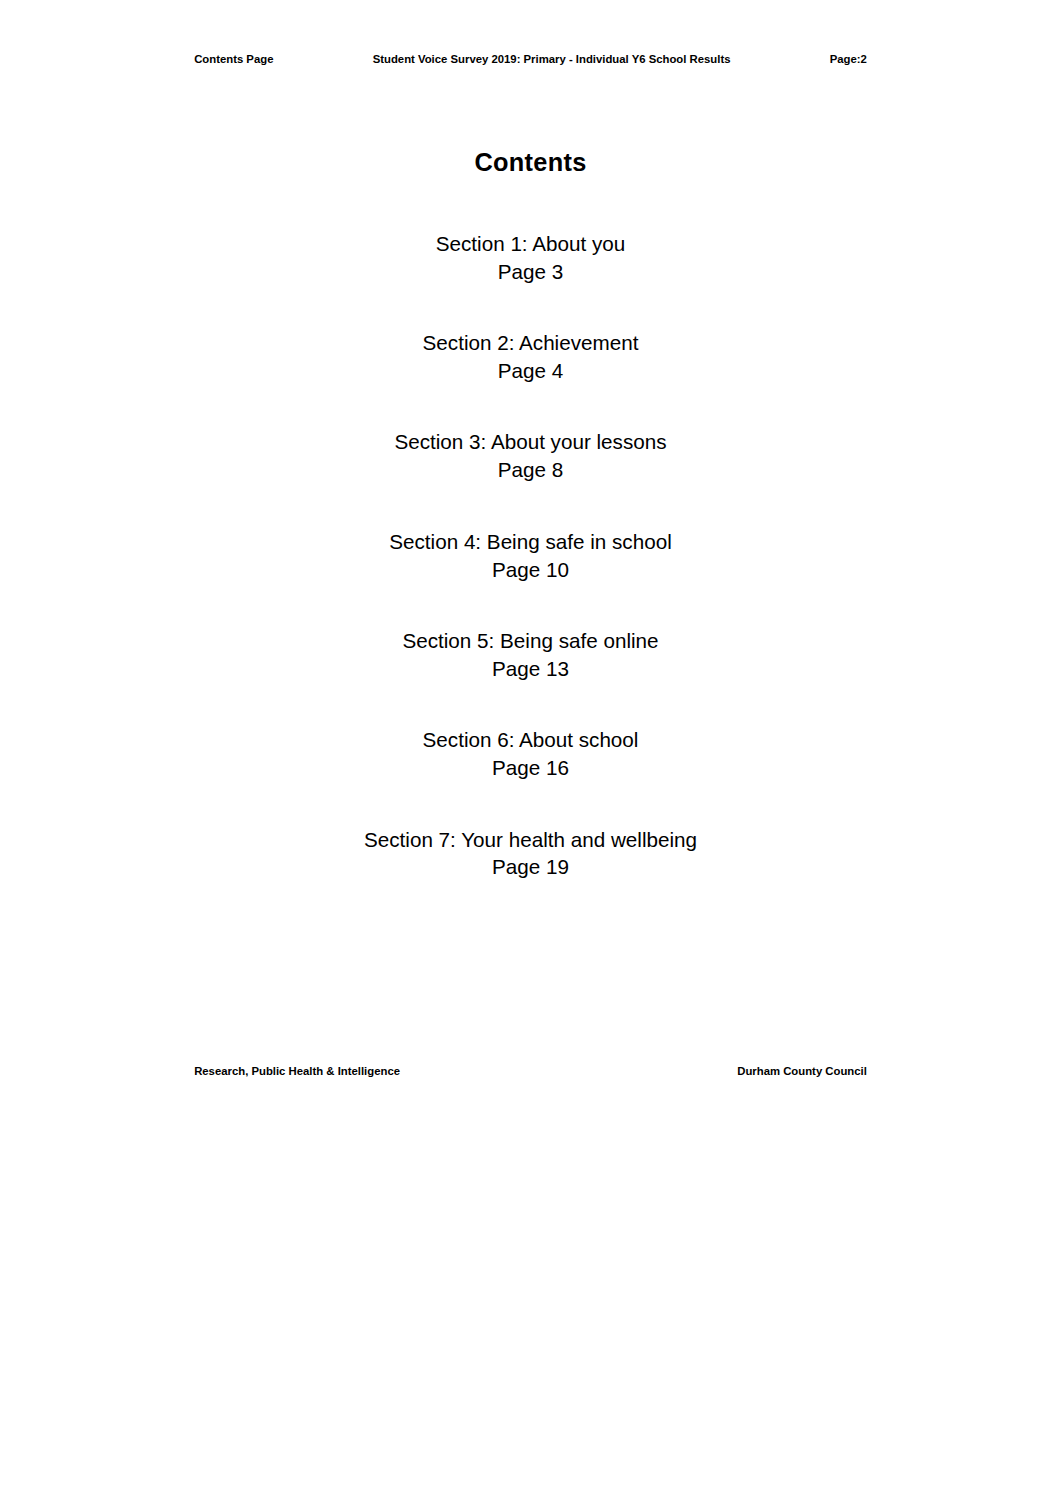Contents Page
Student Voice Survey 2019: Primary - Individual Y6 School Results
Page:2
Contents
Section 1: About you Page 3
Section 2: Achievement Page 4
Section 3: About your lessons Page 8
Section 4: Being safe in school Page 10
Section 5: Being safe online Page 13
Section 6: About school Page 16
Section 7: Your health and wellbeing Page 19
Research, Public Health & Intelligence
Durham County Council